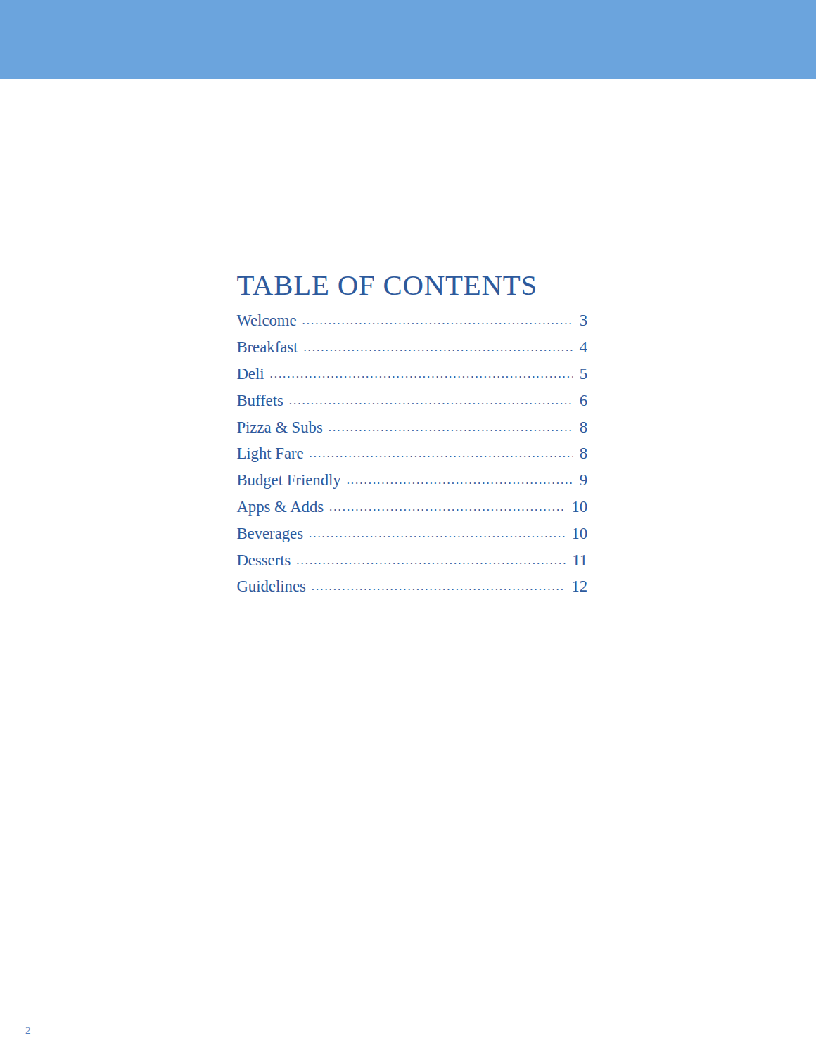TABLE OF CONTENTS
Welcome................................................................................................................. 3
Breakfast................................................................................................................. 4
Deli................................................................................................................. 5
Buffets................................................................................................................. 6
Pizza & Subs................................................................................................................. 8
Light Fare................................................................................................................. 8
Budget Friendly................................................................................................................. 9
Apps & Adds................................................................................................................. 10
Beverages................................................................................................................. 10
Desserts................................................................................................................. 11
Guidelines................................................................................................................. 12
2